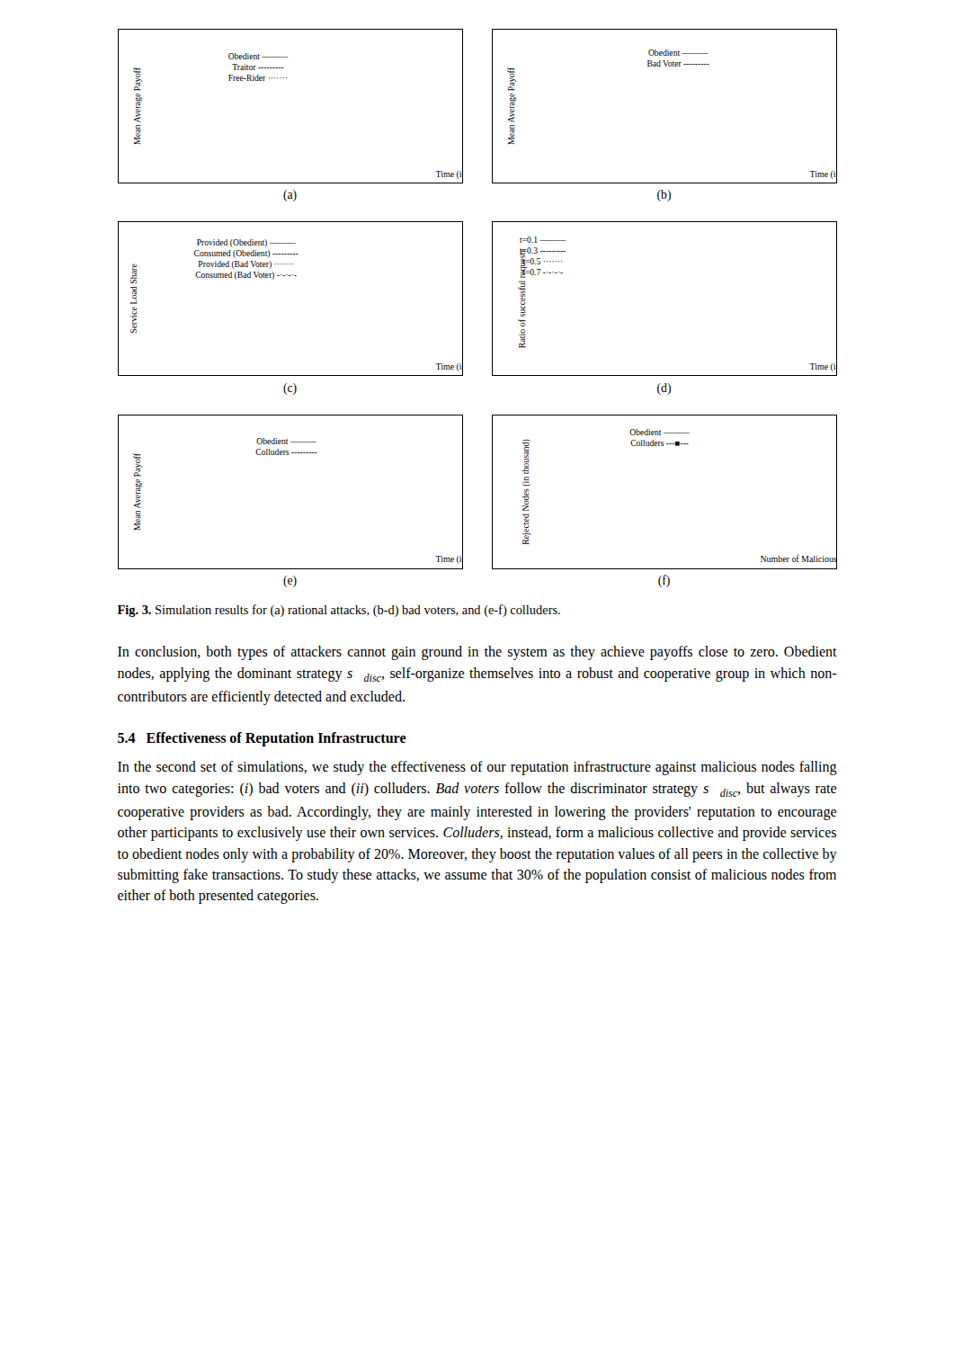Mean Average Payoff Obedient ———
Traitor ---------
Free-Rider ······· Time (in slots)
(a)
Mean Average Payoff Obedient ———
Bad Voter --------- Time (in slots)
(b)
Service Load Share Provided (Obedient) ———
Consumed (Obedient) ---------
Provided (Bad Voter) ·······
Consumed (Bad Voter) -·-·-·- Time (in slots)
(c)
Ratio of successful requests t=0.1 ———
t=0.3 ---------
t=0.5 ·······
t=0.7 -·-·-·- Time (in slots)
(d)
Mean Average Payoff Obedient ———
Colluders --------- Time (in slots)
(e)
Rejected Nodes (in thousand) Obedient ———
Colluders ---■--- Number of Malicious Nodes (in thousand)
(f)
Fig. 3. Simulation results for (a) rational attacks, (b-d) bad voters, and (e-f) colluders.
In conclusion, both types of attackers cannot gain ground in the system as they achieve payoffs close to zero. Obedient nodes, applying the dominant strategy s⃗disc, self-organize themselves into a robust and cooperative group in which non-contributors are efficiently detected and excluded.
5.4 Effectiveness of Reputation Infrastructure
In the second set of simulations, we study the effectiveness of our reputation infrastructure against malicious nodes falling into two categories: (i) bad voters and (ii) colluders. Bad voters follow the discriminator strategy s⃗disc, but always rate cooperative providers as bad. Accordingly, they are mainly interested in lowering the providers' reputation to encourage other participants to exclusively use their own services. Colluders, instead, form a malicious collective and provide services to obedient nodes only with a probability of 20%. Moreover, they boost the reputation values of all peers in the collective by submitting fake transactions. To study these attacks, we assume that 30% of the population consist of malicious nodes from either of both presented categories.